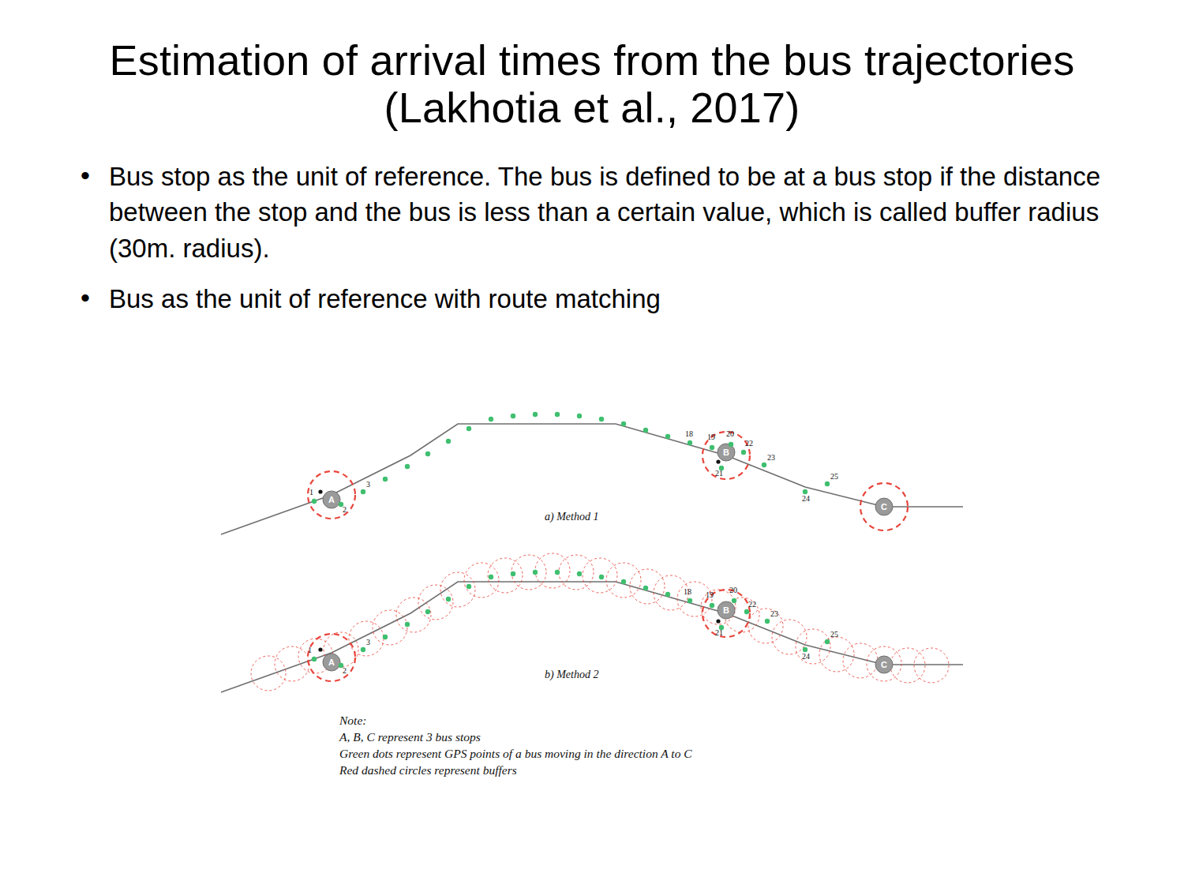Estimation of arrival times from the bus trajectories (Lakhotia et al., 2017)
Bus stop as the unit of reference. The bus is defined to be at a bus stop if the distance between the stop and the bus is less than a certain value, which is called buffer radius (30m. radius).
Bus as the unit of reference with route matching
A B C 1 2 3 18 19 20 21 22 23 24 25 a) Method 1 A B C 1 2 3 18 19 20 21 22 23 24 25 b) Method 2
Note:
A, B, C represent 3 bus stops
Green dots represent GPS points of a bus moving in the direction A to C
Red dashed circles represent buffers